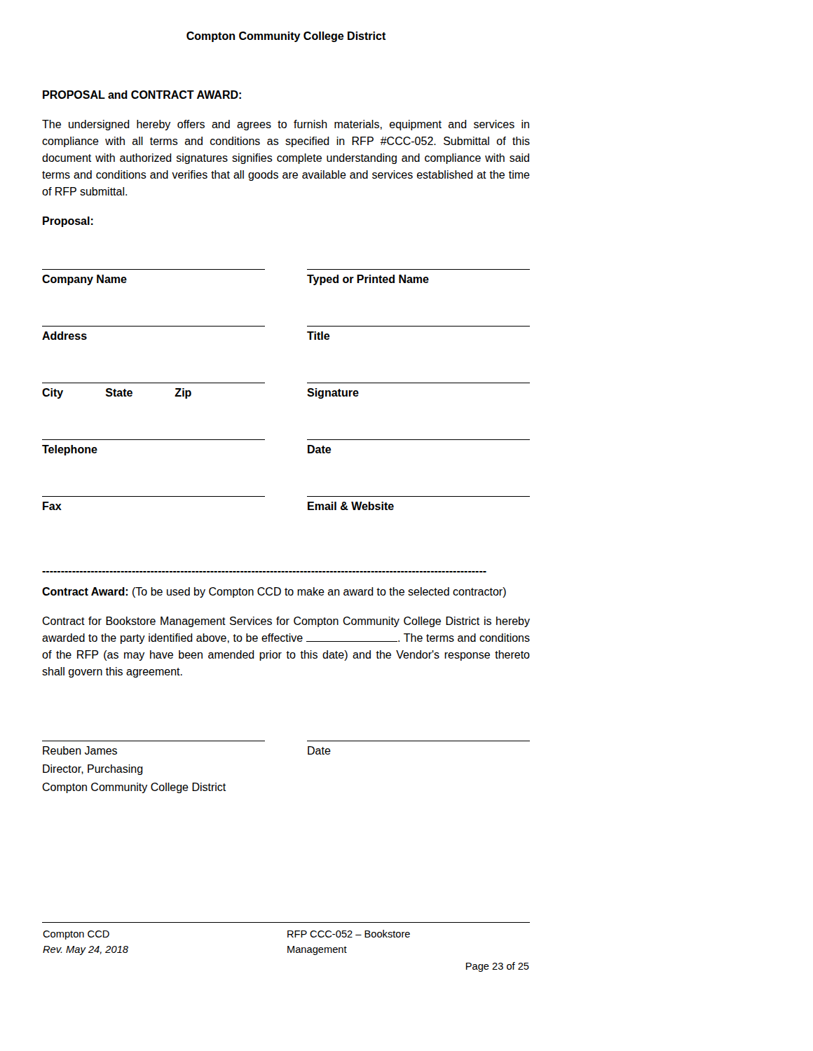Compton Community College District
PROPOSAL and CONTRACT AWARD:
The undersigned hereby offers and agrees to furnish materials, equipment and services in compliance with all terms and conditions as specified in RFP #CCC-052. Submittal of this document with authorized signatures signifies complete understanding and compliance with said terms and conditions and verifies that all goods are available and services established at the time of RFP submittal.
Proposal:
| Company Name | Typed or Printed Name |
| Address | Title |
| City State Zip | Signature |
| Telephone | Date |
| Fax | Email & Website |
-----------------------------------------------------------------------------------------------------------------------
Contract Award: (To be used by Compton CCD to make an award to the selected contractor)
Contract for Bookstore Management Services for Compton Community College District is hereby awarded to the party identified above, to be effective . The terms and conditions of the RFP (as may have been amended prior to this date) and the Vendor's response thereto shall govern this agreement.
| Reuben James Director, Purchasing Compton Community College District | Date |
| Compton CCD Rev. May 24, 2018 | RFP CCC-052 – Bookstore Management Page 23 of 25 |